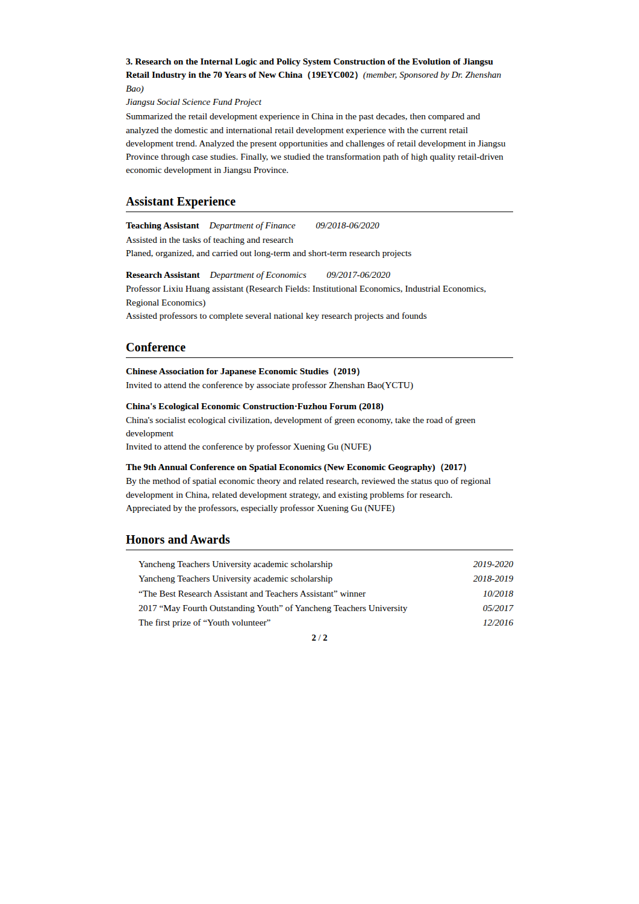3. Research on the Internal Logic and Policy System Construction of the Evolution of Jiangsu Retail Industry in the 70 Years of New China（19EYC002）(member, Sponsored by Dr. Zhenshan Bao)
Jiangsu Social Science Fund Project
Summarized the retail development experience in China in the past decades, then compared and analyzed the domestic and international retail development experience with the current retail development trend. Analyzed the present opportunities and challenges of retail development in Jiangsu Province through case studies. Finally, we studied the transformation path of high quality retail-driven economic development in Jiangsu Province.
Assistant Experience
Teaching Assistant Department of Finance 09/2018-06/2020
Assisted in the tasks of teaching and research
Planed, organized, and carried out long-term and short-term research projects
Research Assistant Department of Economics 09/2017-06/2020
Professor Lixiu Huang assistant (Research Fields: Institutional Economics, Industrial Economics, Regional Economics)
Assisted professors to complete several national key research projects and founds
Conference
Chinese Association for Japanese Economic Studies（2019）
Invited to attend the conference by associate professor Zhenshan Bao(YCTU)
China's Ecological Economic Construction·Fuzhou Forum (2018)
China's socialist ecological civilization, development of green economy, take the road of green development
Invited to attend the conference by professor Xuening Gu (NUFE)
The 9th Annual Conference on Spatial Economics (New Economic Geography)（2017）
By the method of spatial economic theory and related research, reviewed the status quo of regional development in China, related development strategy, and existing problems for research.
Appreciated by the professors, especially professor Xuening Gu (NUFE)
Honors and Awards
| Yancheng Teachers University academic scholarship | 2019-2020 |
| Yancheng Teachers University academic scholarship | 2018-2019 |
| “The Best Research Assistant and Teachers Assistant” winner | 10/2018 |
| 2017 “May Fourth Outstanding Youth” of Yancheng Teachers University | 05/2017 |
| The first prize of “Youth volunteer” | 12/2016 |
2 / 2